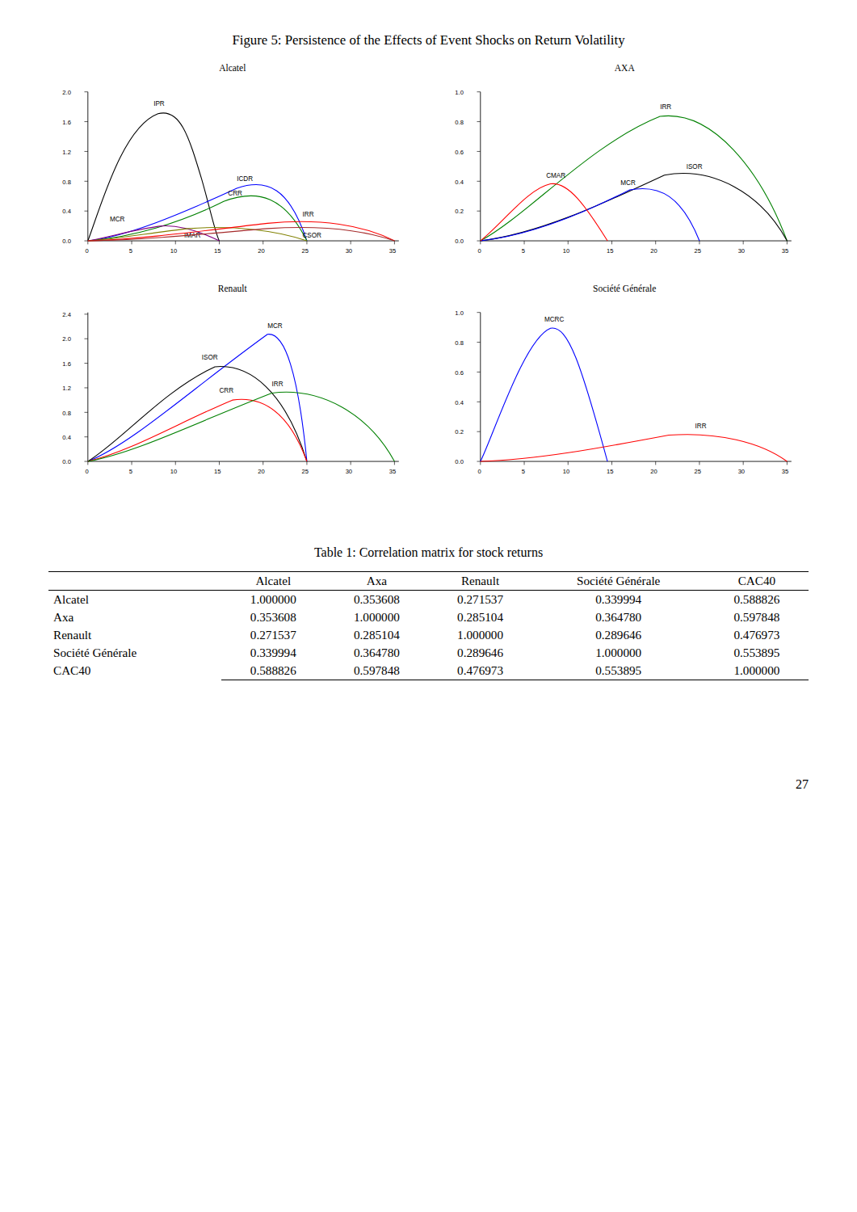Figure 5: Persistence of the Effects of Event Shocks on Return Volatility
Alcatel
0.0 0.4 0.8 1.2 1.6 2.0 0 5 10 15 20 25 30 35 IPR ICDR CRR MCR IMAR IRR CSOR
AXA
0.0 0.2 0.4 0.6 0.8 1.0 0 5 10 15 20 25 30 35 IRR ISOR MCR CMAR
Renault
0.0 0.4 0.8 1.2 1.6 2.0 2.4 0 5 10 15 20 25 30 35 MCR ISOR CRR IRR
Société Générale
0.0 0.2 0.4 0.6 0.8 1.0 0 5 10 15 20 25 30 35 MCRC IRR
Table 1: Correlation matrix for stock returns
| | Alcatel | Axa | Renault | Société Générale | CAC40 |
| --- | --- | --- | --- | --- | --- |
| Alcatel | 1.000000 | 0.353608 | 0.271537 | 0.339994 | 0.588826 |
| Axa | 0.353608 | 1.000000 | 0.285104 | 0.364780 | 0.597848 |
| Renault | 0.271537 | 0.285104 | 1.000000 | 0.289646 | 0.476973 |
| Société Générale | 0.339994 | 0.364780 | 0.289646 | 1.000000 | 0.553895 |
| CAC40 | 0.588826 | 0.597848 | 0.476973 | 0.553895 | 1.000000 |
27